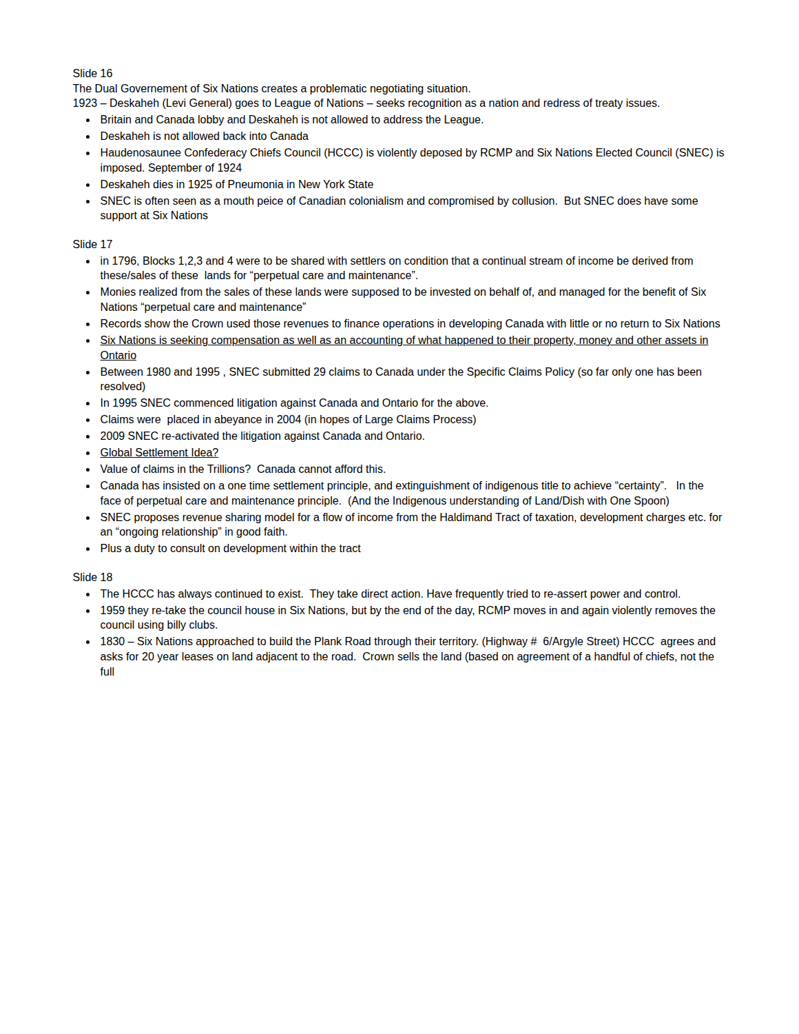Slide 16
The Dual Governement of Six Nations creates a problematic negotiating situation.
1923 – Deskaheh (Levi General) goes to League of Nations – seeks recognition as a nation and redress of treaty issues.
Britain and Canada lobby and Deskaheh is not allowed to address the League.
Deskaheh is not allowed back into Canada
Haudenosaunee Confederacy Chiefs Council (HCCC) is violently deposed by RCMP and Six Nations Elected Council (SNEC) is imposed. September of 1924
Deskaheh dies in 1925 of Pneumonia in New York State
SNEC is often seen as a mouth peice of Canadian colonialism and compromised by collusion. But SNEC does have some support at Six Nations
Slide 17
in 1796, Blocks 1,2,3 and 4 were to be shared with settlers on condition that a continual stream of income be derived from these/sales of these lands for “perpetual care and maintenance”.
Monies realized from the sales of these lands were supposed to be invested on behalf of, and managed for the benefit of Six Nations “perpetual care and maintenance”
Records show the Crown used those revenues to finance operations in developing Canada with little or no return to Six Nations
Six Nations is seeking compensation as well as an accounting of what happened to their property, money and other assets in Ontario
Between 1980 and 1995 , SNEC submitted 29 claims to Canada under the Specific Claims Policy (so far only one has been resolved)
In 1995 SNEC commenced litigation against Canada and Ontario for the above.
Claims were placed in abeyance in 2004 (in hopes of Large Claims Process)
2009 SNEC re-activated the litigation against Canada and Ontario.
Global Settlement Idea?
Value of claims in the Trillions? Canada cannot afford this.
Canada has insisted on a one time settlement principle, and extinguishment of indigenous title to achieve “certainty”. In the face of perpetual care and maintenance principle. (And the Indigenous understanding of Land/Dish with One Spoon)
SNEC proposes revenue sharing model for a flow of income from the Haldimand Tract of taxation, development charges etc. for an “ongoing relationship” in good faith.
Plus a duty to consult on development within the tract
Slide 18
The HCCC has always continued to exist. They take direct action. Have frequently tried to re-assert power and control.
1959 they re-take the council house in Six Nations, but by the end of the day, RCMP moves in and again violently removes the council using billy clubs.
1830 – Six Nations approached to build the Plank Road through their territory. (Highway # 6/Argyle Street) HCCC agrees and asks for 20 year leases on land adjacent to the road. Crown sells the land (based on agreement of a handful of chiefs, not the full